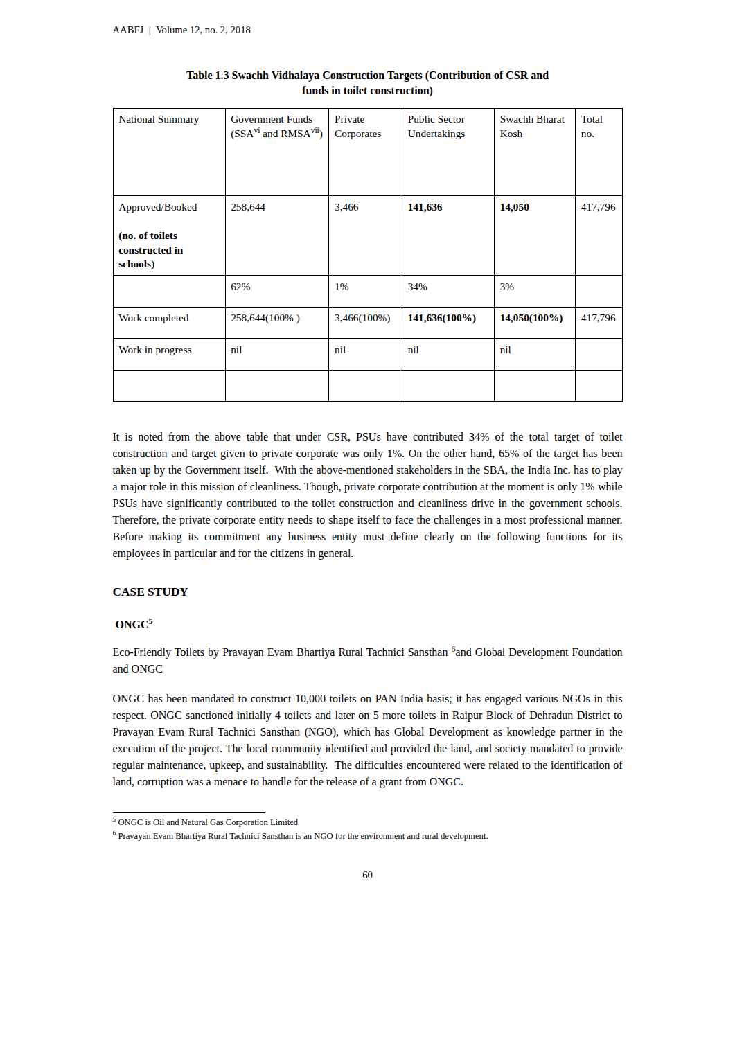AABFJ | Volume 12, no. 2, 2018
Table 1.3 Swachh Vidhalaya Construction Targets (Contribution of CSR and funds in toilet construction)
| National Summary | Government Funds (SSA vi and RMSA vii ) | Private Corporates | Public Sector Undertakings | Swachh Bharat Kosh | Total no. |
| Approved/Booked (no. of toilets constructed in schools ) | 258,644 | 3,466 | 141,636 | 14,050 | 417,796 |
| | 62% | 1% | 34% | 3% | |
| Work completed | 258,644(100% ) | 3,466(100%) | 141,636(100%) | 14,050(100%) | 417,796 |
| Work in progress | nil | nil | nil | nil | |
It is noted from the above table that under CSR, PSUs have contributed 34% of the total target of toilet construction and target given to private corporate was only 1%. On the other hand, 65% of the target has been taken up by the Government itself. With the above-mentioned stakeholders in the SBA, the India Inc. has to play a major role in this mission of cleanliness. Though, private corporate contribution at the moment is only 1% while PSUs have significantly contributed to the toilet construction and cleanliness drive in the government schools. Therefore, the private corporate entity needs to shape itself to face the challenges in a most professional manner. Before making its commitment any business entity must define clearly on the following functions for its employees in particular and for the citizens in general.
CASE STUDY
ONGC5
Eco-Friendly Toilets by Pravayan Evam Bhartiya Rural Tachnici Sansthan 6and Global Development Foundation and ONGC
ONGC has been mandated to construct 10,000 toilets on PAN India basis; it has engaged various NGOs in this respect. ONGC sanctioned initially 4 toilets and later on 5 more toilets in Raipur Block of Dehradun District to Pravayan Evam Rural Tachnici Sansthan (NGO), which has Global Development as knowledge partner in the execution of the project. The local community identified and provided the land, and society mandated to provide regular maintenance, upkeep, and sustainability. The difficulties encountered were related to the identification of land, corruption was a menace to handle for the release of a grant from ONGC.
5 ONGC is Oil and Natural Gas Corporation Limited
6 Pravayan Evam Bhartiya Rural Tachnici Sansthan is an NGO for the environment and rural development.
60